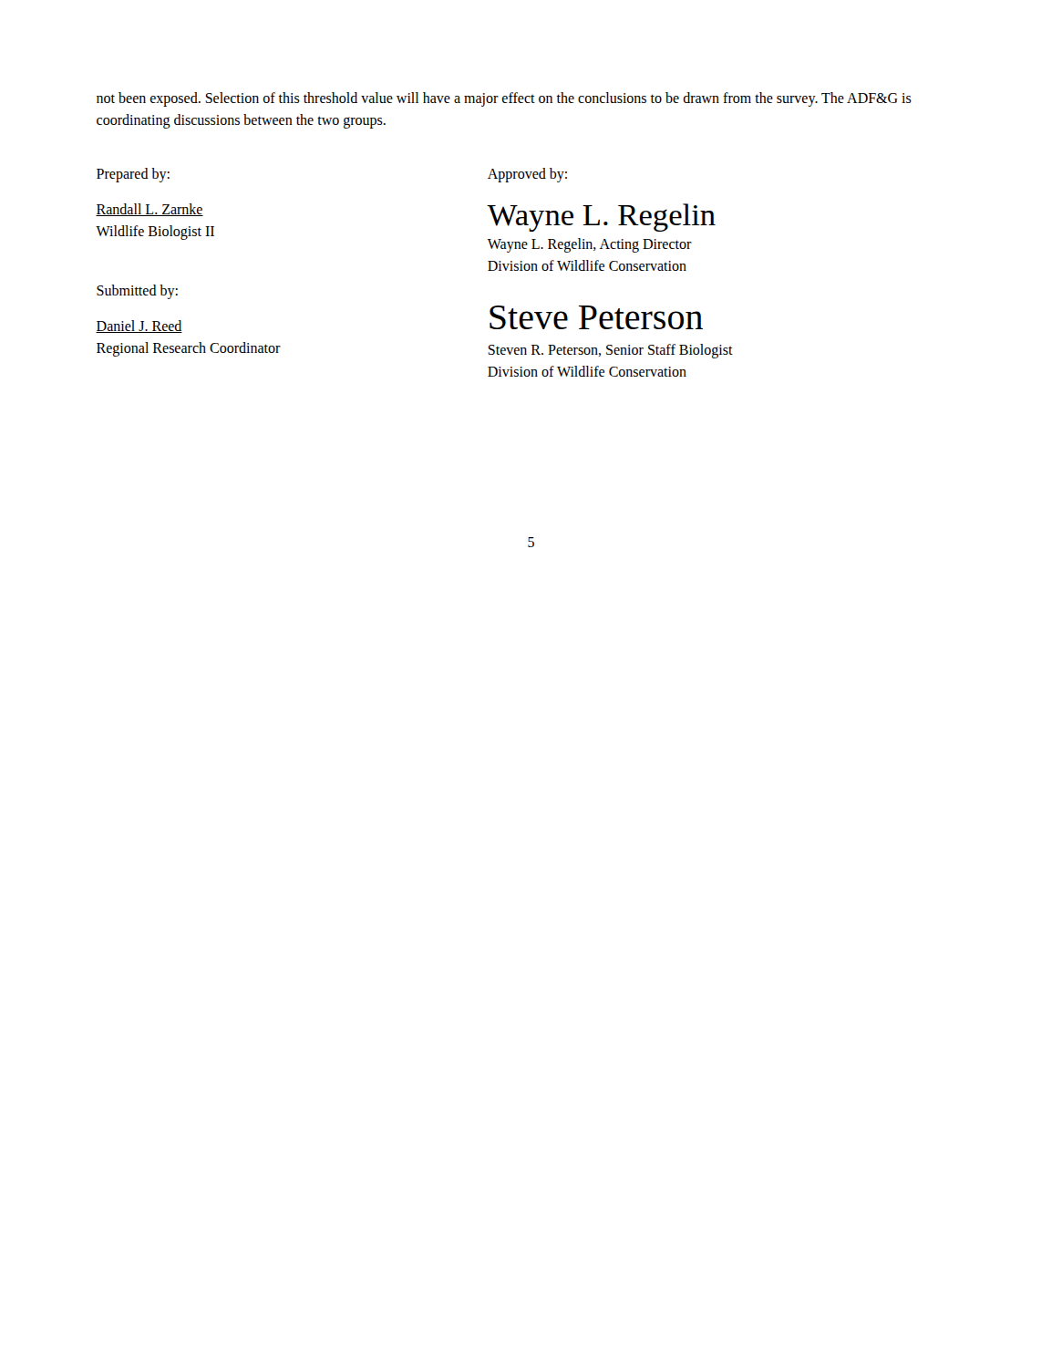not been exposed. Selection of this threshold value will have a major effect on the conclusions to be drawn from the survey. The ADF&G is coordinating discussions between the two groups.
| Prepared by: Randall L. Zarnke Wildlife Biologist II Submitted by: Daniel J. Reed Regional Research Coordinator | Approved by: Wayne L. Regelin Wayne L. Regelin, Acting Director Division of Wildlife Conservation Steve Peterson Steven R. Peterson, Senior Staff Biologist Division of Wildlife Conservation |
5